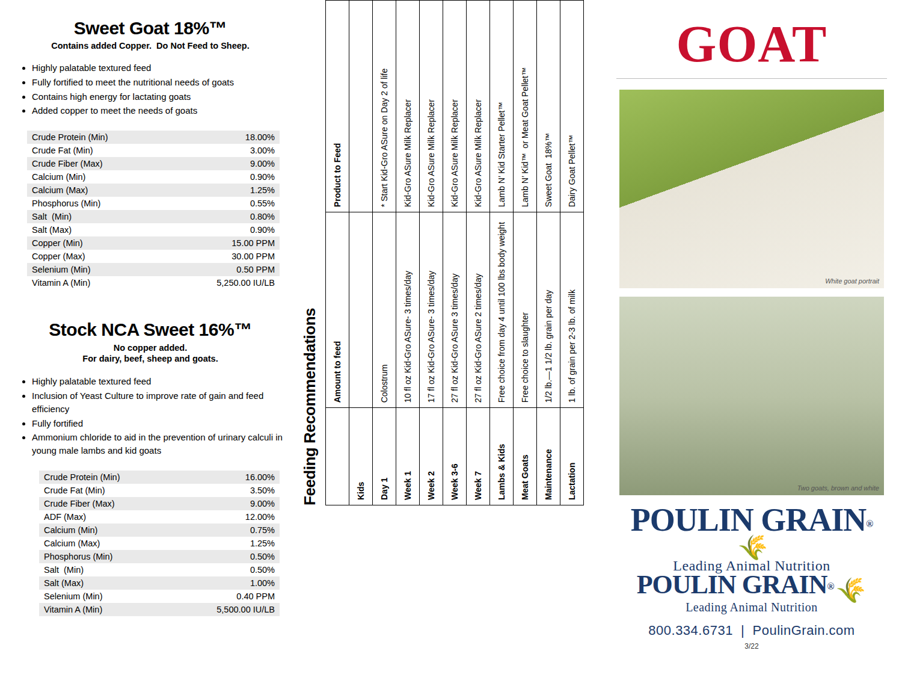Sweet Goat 18%™
Contains added Copper. Do Not Feed to Sheep.
Highly palatable textured feed
Fully fortified to meet the nutritional needs of goats
Contains high energy for lactating goats
Added copper to meet the needs of goats
| Crude Protein (Min) | 18.00% |
| Crude Fat (Min) | 3.00% |
| Crude Fiber (Max) | 9.00% |
| Calcium (Min) | 0.90% |
| Calcium (Max) | 1.25% |
| Phosphorus (Min) | 0.55% |
| Salt (Min) | 0.80% |
| Salt (Max) | 0.90% |
| Copper (Min) | 15.00 PPM |
| Copper (Max) | 30.00 PPM |
| Selenium (Min) | 0.50 PPM |
| Vitamin A (Min) | 5,250.00 IU/LB |
Stock NCA Sweet 16%™
No copper added.
For dairy, beef, sheep and goats.
Highly palatable textured feed
Inclusion of Yeast Culture to improve rate of gain and feed efficiency
Fully fortified
Ammonium chloride to aid in the prevention of urinary calculi in young male lambs and kid goats
| Crude Protein (Min) | 16.00% |
| Crude Fat (Min) | 3.50% |
| Crude Fiber (Max) | 9.00% |
| ADF (Max) | 12.00% |
| Calcium (Min) | 0.75% |
| Calcium (Max) | 1.25% |
| Phosphorus (Min) | 0.50% |
| Salt (Min) | 0.50% |
| Salt (Max) | 1.00% |
| Selenium (Min) | 0.40 PPM |
| Vitamin A (Min) | 5,500.00 IU/LB |
Feeding Recommendations
| | Amount to feed | Product to Feed |
| --- | --- | --- |
| Kids | | |
| Day 1 | Colostrum | * Start Kid-Gro ASure on Day 2 of life |
| Week 1 | 10 fl oz Kid-Gro ASure- 3 times/day | Kid-Gro ASure Milk Replacer |
| Week 2 | 17 fl oz Kid-Gro ASure- 3 times/day | Kid-Gro ASure Milk Replacer |
| Week 3-6 | 27 fl oz Kid-Gro ASure 3 times/day | Kid-Gro ASure Milk Replacer |
| Week 7 | 27 fl oz Kid-Gro ASure 2 times/day | Kid-Gro ASure Milk Replacer |
| Lambs & Kids | Free choice from day 4 until 100 lbs body weight | Lamb N’ Kid Starter Pellet™ |
| Meat Goats | Free choice to slaughter | Lamb N’ Kid™ or Meat Goat Pellet™ |
| Maintenance | 1/2 lb.—1 1/2 lb. grain per day | Sweet Goat 18%™ |
| Lactation | 1 lb. of grain per 2-3 lb. of milk | Dairy Goat Pellet™ |
POULIN GRAIN®🌾
Leading Animal Nutrition
800.334.6731 | PoulinGrain.com
3/22
GOAT
White goat portrait
Two goats, brown and white
POULIN GRAIN®🌾
Leading Animal Nutrition